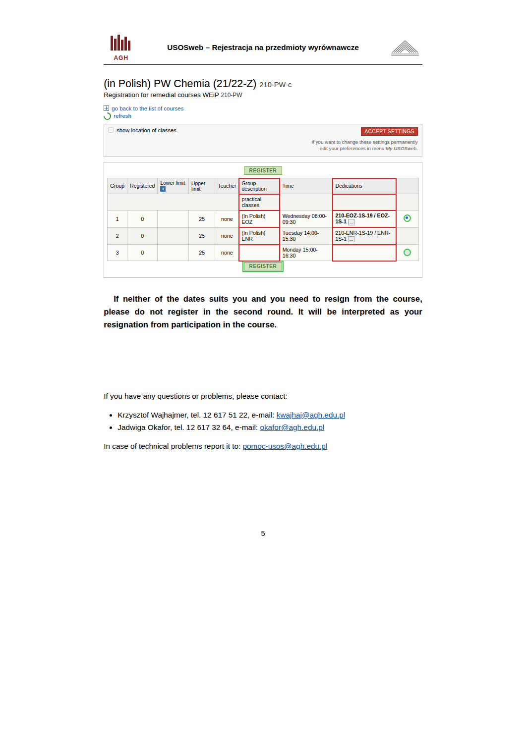AGH
USOSweb – Rejestracja na przedmioty wyrównawcze
(in Polish) PW Chemia (21/22-Z) 210-PW-c
Registration for remedial courses WEiP 210-PW
go back to the list of courses
refresh
show location of classes ACCEPT SETTINGS
If you want to change these settings permanently
edit your preferences in menu My USOSweb.
REGISTER
| Group | Registered | Lower limit i | Upper limit | Teacher | Group description | Time | Dedications | |
| --- | --- | --- | --- | --- | --- | --- | --- | --- |
| | practical classes | | | |
| 1 | 0 | | 25 | none | (In Polish) EOZ | Wednesday 08:00-09:30 | 210-EOZ-1S-19 / EOZ-1S-1 ... | |
| 2 | 0 | | 25 | none | (In Polish) ENR | Tuesday 14:00-15:30 | 210-ENR-1S-19 / ENR-1S-1 ... | |
| 3 | 0 | | 25 | none | | Monday 15:00-16:30 | | |
REGISTER
If neither of the dates suits you and you need to resign from the course, please do not register in the second round. It will be interpreted as your resignation from participation in the course.
If you have any questions or problems, please contact:
Krzysztof Wajhajmer, tel. 12 617 51 22, e-mail: kwajhaj@agh.edu.pl
Jadwiga Okafor, tel. 12 617 32 64, e-mail: okafor@agh.edu.pl
In case of technical problems report it to: pomoc-usos@agh.edu.pl
5